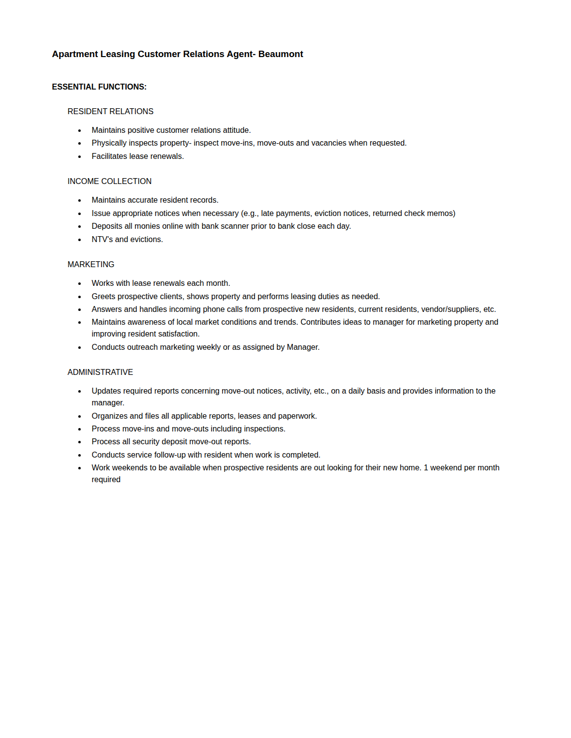Apartment Leasing Customer Relations Agent- Beaumont
ESSENTIAL FUNCTIONS:
RESIDENT RELATIONS
Maintains positive customer relations attitude.
Physically inspects property- inspect move-ins, move-outs and vacancies when requested.
Facilitates lease renewals.
INCOME COLLECTION
Maintains accurate resident records.
Issue appropriate notices when necessary (e.g., late payments, eviction notices, returned check memos)
Deposits all monies online with bank scanner prior to bank close each day.
NTV's and evictions.
MARKETING
Works with lease renewals each month.
Greets prospective clients, shows property and performs leasing duties as needed.
Answers and handles incoming phone calls from prospective new residents, current residents, vendor/suppliers, etc.
Maintains awareness of local market conditions and trends. Contributes ideas to manager for marketing property and improving resident satisfaction.
Conducts outreach marketing weekly or as assigned by Manager.
ADMINISTRATIVE
Updates required reports concerning move-out notices, activity, etc., on a daily basis and provides information to the manager.
Organizes and files all applicable reports, leases and paperwork.
Process move-ins and move-outs including inspections.
Process all security deposit move-out reports.
Conducts service follow-up with resident when work is completed.
Work weekends to be available when prospective residents are out looking for their new home. 1 weekend per month required